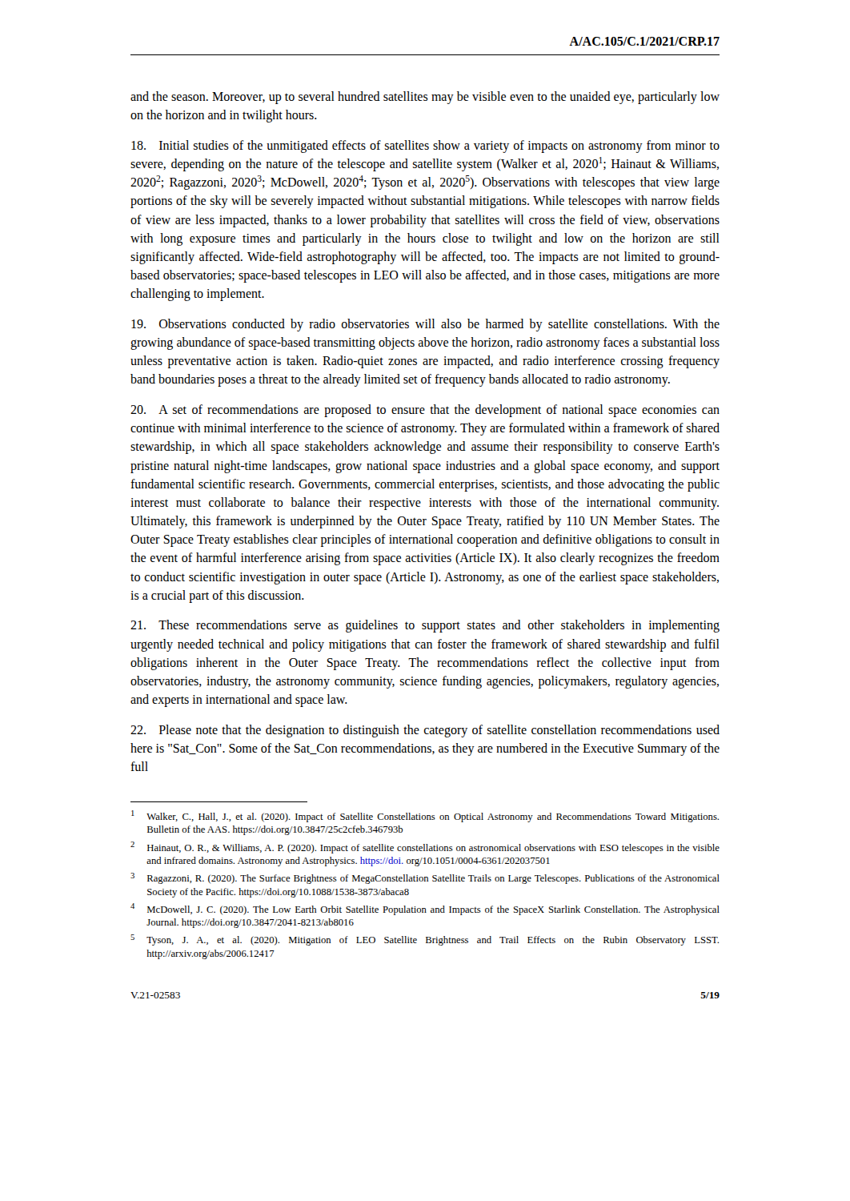A/AC.105/C.1/2021/CRP.17
and the season. Moreover, up to several hundred satellites may be visible even to the unaided eye, particularly low on the horizon and in twilight hours.
18. Initial studies of the unmitigated effects of satellites show a variety of impacts on astronomy from minor to severe, depending on the nature of the telescope and satellite system (Walker et al, 20201; Hainaut & Williams, 20202; Ragazzoni, 20203; McDowell, 20204; Tyson et al, 20205). Observations with telescopes that view large portions of the sky will be severely impacted without substantial mitigations. While telescopes with narrow fields of view are less impacted, thanks to a lower probability that satellites will cross the field of view, observations with long exposure times and particularly in the hours close to twilight and low on the horizon are still significantly affected. Wide-field astrophotography will be affected, too. The impacts are not limited to ground-based observatories; space-based telescopes in LEO will also be affected, and in those cases, mitigations are more challenging to implement.
19. Observations conducted by radio observatories will also be harmed by satellite constellations. With the growing abundance of space-based transmitting objects above the horizon, radio astronomy faces a substantial loss unless preventative action is taken. Radio-quiet zones are impacted, and radio interference crossing frequency band boundaries poses a threat to the already limited set of frequency bands allocated to radio astronomy.
20. A set of recommendations are proposed to ensure that the development of national space economies can continue with minimal interference to the science of astronomy. They are formulated within a framework of shared stewardship, in which all space stakeholders acknowledge and assume their responsibility to conserve Earth's pristine natural night-time landscapes, grow national space industries and a global space economy, and support fundamental scientific research. Governments, commercial enterprises, scientists, and those advocating the public interest must collaborate to balance their respective interests with those of the international community. Ultimately, this framework is underpinned by the Outer Space Treaty, ratified by 110 UN Member States. The Outer Space Treaty establishes clear principles of international cooperation and definitive obligations to consult in the event of harmful interference arising from space activities (Article IX). It also clearly recognizes the freedom to conduct scientific investigation in outer space (Article I). Astronomy, as one of the earliest space stakeholders, is a crucial part of this discussion.
21. These recommendations serve as guidelines to support states and other stakeholders in implementing urgently needed technical and policy mitigations that can foster the framework of shared stewardship and fulfil obligations inherent in the Outer Space Treaty. The recommendations reflect the collective input from observatories, industry, the astronomy community, science funding agencies, policymakers, regulatory agencies, and experts in international and space law.
22. Please note that the designation to distinguish the category of satellite constellation recommendations used here is "Sat_Con". Some of the Sat_Con recommendations, as they are numbered in the Executive Summary of the full
1 Walker, C., Hall, J., et al. (2020). Impact of Satellite Constellations on Optical Astronomy and Recommendations Toward Mitigations. Bulletin of the AAS. https://doi.org/10.3847/25c2cfeb.346793b
2 Hainaut, O. R., & Williams, A. P. (2020). Impact of satellite constellations on astronomical observations with ESO telescopes in the visible and infrared domains. Astronomy and Astrophysics. https://doi. org/10.1051/0004-6361/202037501
3 Ragazzoni, R. (2020). The Surface Brightness of MegaConstellation Satellite Trails on Large Telescopes. Publications of the Astronomical Society of the Pacific. https://doi.org/10.1088/1538-3873/abaca8
4 McDowell, J. C. (2020). The Low Earth Orbit Satellite Population and Impacts of the SpaceX Starlink Constellation. The Astrophysical Journal. https://doi.org/10.3847/2041-8213/ab8016
5 Tyson, J. A., et al. (2020). Mitigation of LEO Satellite Brightness and Trail Effects on the Rubin Observatory LSST. http://arxiv.org/abs/2006.12417
V.21-02583 5/19